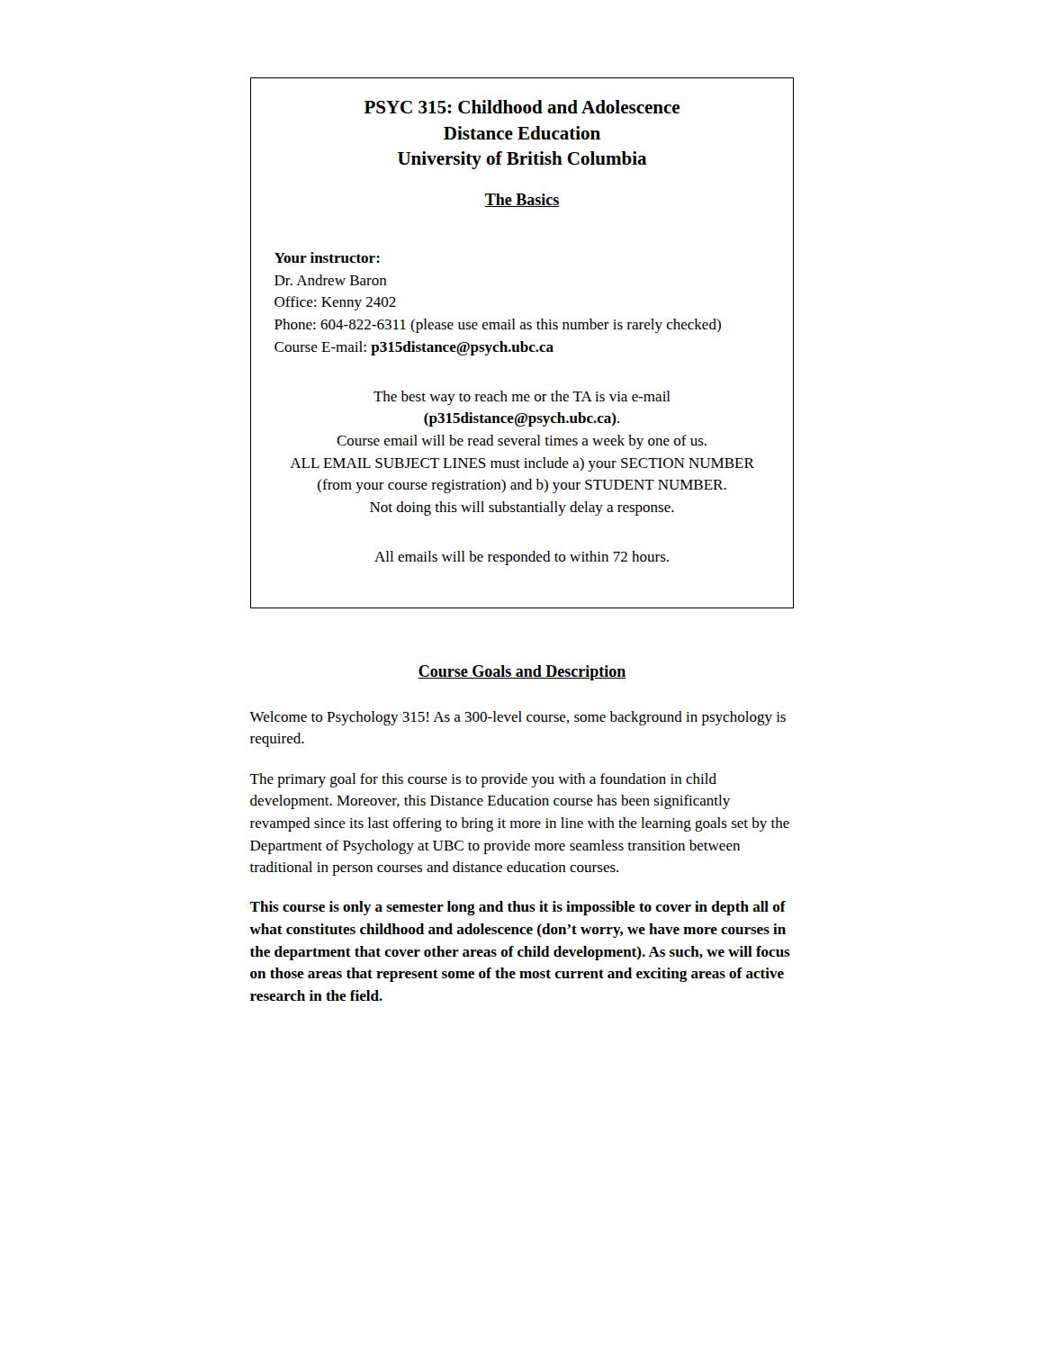PSYC 315: Childhood and Adolescence
Distance Education
University of British Columbia
The Basics
Your instructor:
Dr. Andrew Baron
Office: Kenny 2402
Phone: 604-822-6311 (please use email as this number is rarely checked)
Course E-mail: p315distance@psych.ubc.ca
The best way to reach me or the TA is via e-mail (p315distance@psych.ubc.ca).
Course email will be read several times a week by one of us.
ALL EMAIL SUBJECT LINES must include a) your SECTION NUMBER
(from your course registration) and b) your STUDENT NUMBER.
Not doing this will substantially delay a response.
All emails will be responded to within 72 hours.
Course Goals and Description
Welcome to Psychology 315! As a 300-level course, some background in psychology is required.
The primary goal for this course is to provide you with a foundation in child development. Moreover, this Distance Education course has been significantly revamped since its last offering to bring it more in line with the learning goals set by the Department of Psychology at UBC to provide more seamless transition between traditional in person courses and distance education courses.
This course is only a semester long and thus it is impossible to cover in depth all of what constitutes childhood and adolescence (don’t worry, we have more courses in the department that cover other areas of child development). As such, we will focus on those areas that represent some of the most current and exciting areas of active research in the field.